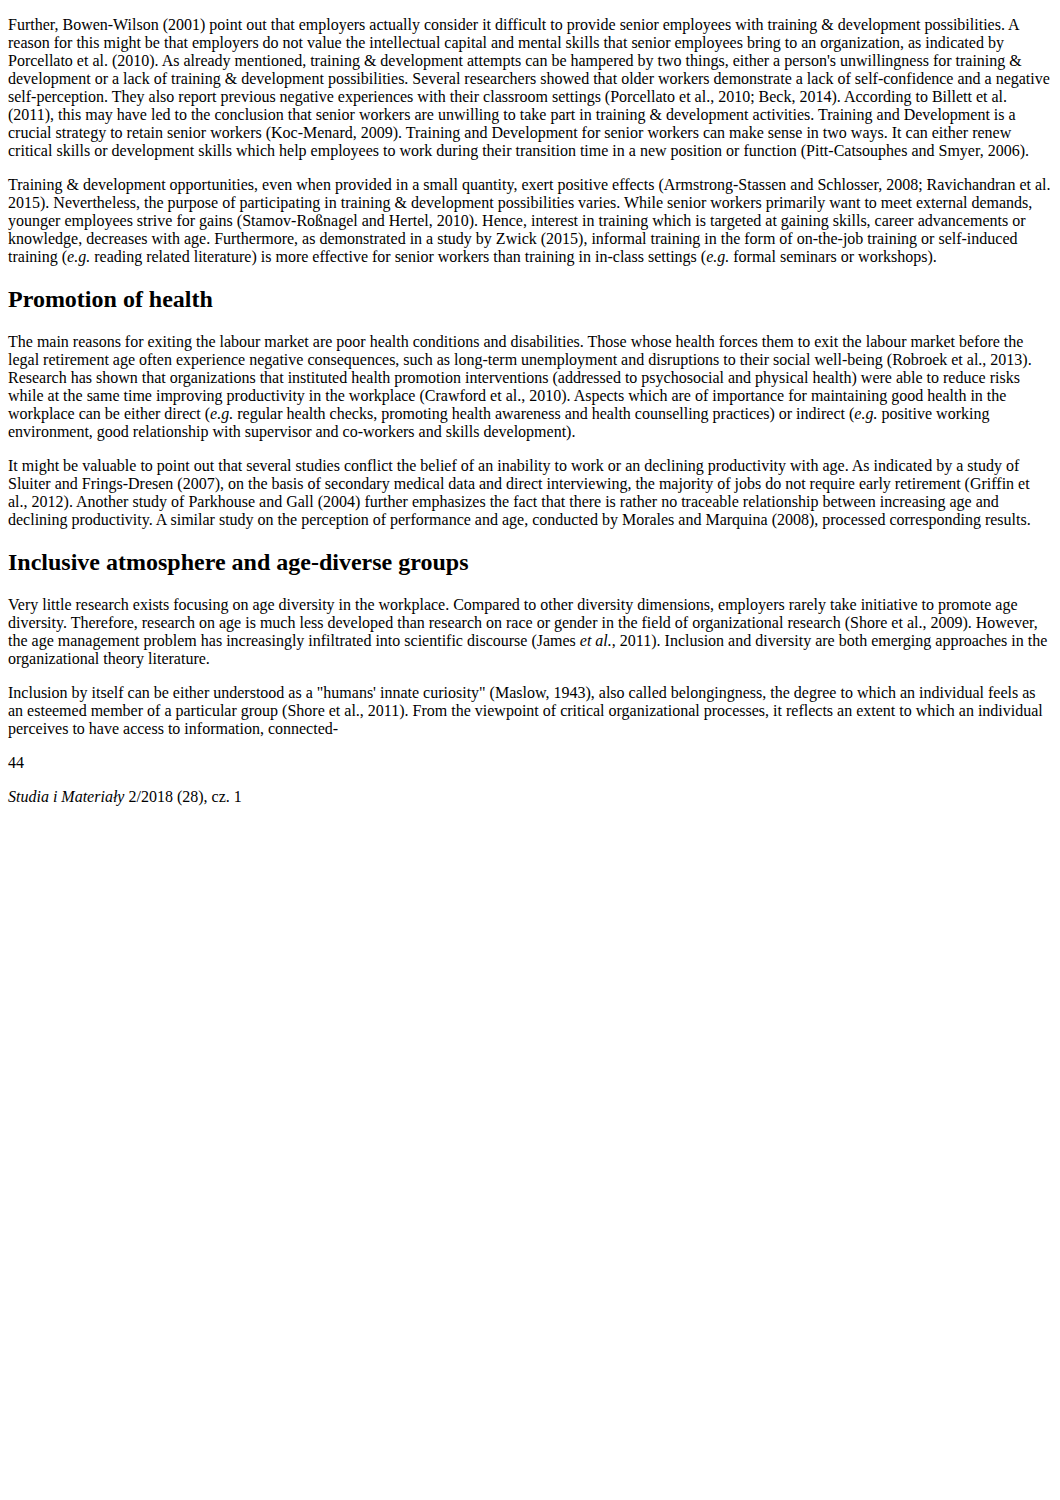Further, Bowen-Wilson (2001) point out that employers actually consider it difficult to provide senior employees with training & development possibilities. A reason for this might be that employers do not value the intellectual capital and mental skills that senior employees bring to an organization, as indicated by Porcellato et al. (2010). As already mentioned, training & development attempts can be hampered by two things, either a person's unwillingness for training & development or a lack of training & development possibilities. Several researchers showed that older workers demonstrate a lack of self-confidence and a negative self-perception. They also report previous negative experiences with their classroom settings (Porcellato et al., 2010; Beck, 2014). According to Billett et al. (2011), this may have led to the conclusion that senior workers are unwilling to take part in training & development activities. Training and Development is a crucial strategy to retain senior workers (Koc-Menard, 2009). Training and Development for senior workers can make sense in two ways. It can either renew critical skills or development skills which help employees to work during their transition time in a new position or function (Pitt-Catsouphes and Smyer, 2006).
Training & development opportunities, even when provided in a small quantity, exert positive effects (Armstrong-Stassen and Schlosser, 2008; Ravichandran et al. 2015). Nevertheless, the purpose of participating in training & development possibilities varies. While senior workers primarily want to meet external demands, younger employees strive for gains (Stamov-Roßnagel and Hertel, 2010). Hence, interest in training which is targeted at gaining skills, career advancements or knowledge, decreases with age. Furthermore, as demonstrated in a study by Zwick (2015), informal training in the form of on-the-job training or self-induced training (e.g. reading related literature) is more effective for senior workers than training in in-class settings (e.g. formal seminars or workshops).
Promotion of health
The main reasons for exiting the labour market are poor health conditions and disabilities. Those whose health forces them to exit the labour market before the legal retirement age often experience negative consequences, such as long-term unemployment and disruptions to their social well-being (Robroek et al., 2013). Research has shown that organizations that instituted health promotion interventions (addressed to psychosocial and physical health) were able to reduce risks while at the same time improving productivity in the workplace (Crawford et al., 2010). Aspects which are of importance for maintaining good health in the workplace can be either direct (e.g. regular health checks, promoting health awareness and health counselling practices) or indirect (e.g. positive working environment, good relationship with supervisor and co-workers and skills development).
It might be valuable to point out that several studies conflict the belief of an inability to work or an declining productivity with age. As indicated by a study of Sluiter and Frings-Dresen (2007), on the basis of secondary medical data and direct interviewing, the majority of jobs do not require early retirement (Griffin et al., 2012). Another study of Parkhouse and Gall (2004) further emphasizes the fact that there is rather no traceable relationship between increasing age and declining productivity. A similar study on the perception of performance and age, conducted by Morales and Marquina (2008), processed corresponding results.
Inclusive atmosphere and age-diverse groups
Very little research exists focusing on age diversity in the workplace. Compared to other diversity dimensions, employers rarely take initiative to promote age diversity. Therefore, research on age is much less developed than research on race or gender in the field of organizational research (Shore et al., 2009). However, the age management problem has increasingly infiltrated into scientific discourse (James et al., 2011). Inclusion and diversity are both emerging approaches in the organizational theory literature.
Inclusion by itself can be either understood as a "humans' innate curiosity" (Maslow, 1943), also called belongingness, the degree to which an individual feels as an esteemed member of a particular group (Shore et al., 2011). From the viewpoint of critical organizational processes, it reflects an extent to which an individual perceives to have access to information, connected-
44
Studia i Materiały 2/2018 (28), cz. 1